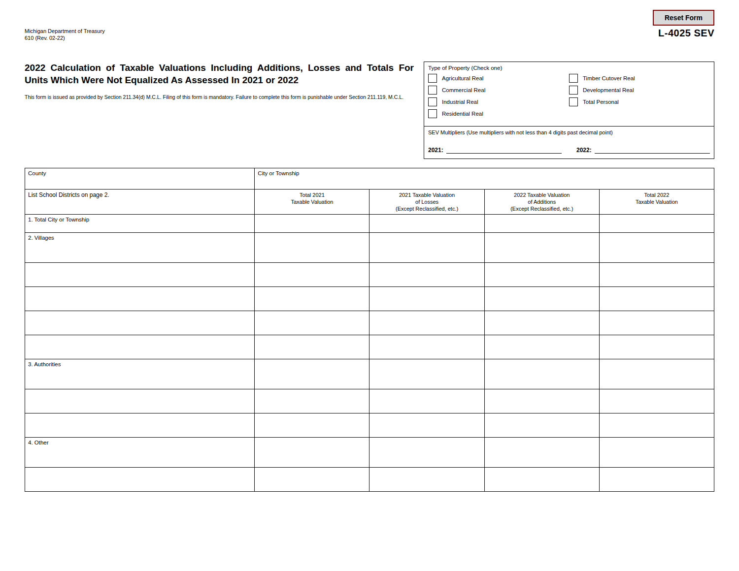Reset Form
Michigan Department of Treasury
610 (Rev. 02-22)
L-4025 SEV
2022 Calculation of Taxable Valuations Including Additions, Losses and Totals For Units Which Were Not Equalized As Assessed In 2021 or 2022
This form is issued as provided by Section 211.34(d) M.C.L. Filing of this form is mandatory. Failure to complete this form is punishable under Section 211.119, M.C.L.
Type of Property (Check one)
Agricultural Real
Commercial Real
Industrial Real
Residential Real
Timber Cutover Real
Developmental Real
Total Personal
SEV Multipliers (Use multipliers with not less than 4 digits past decimal point)
2021:
2022:
| County | City or Township |
| List School Districts on page 2. | Total 2021 Taxable Valuation | 2021 Taxable Valuation of Losses (Except Reclassified, etc.) | 2022 Taxable Valuation of Additions (Except Reclassified, etc.) | Total 2022 Taxable Valuation |
| 1. Total City or Township | | | | |
| 2. Villages | | | | |
| 3. Authorities | | | | |
| 4. Other | | | | |